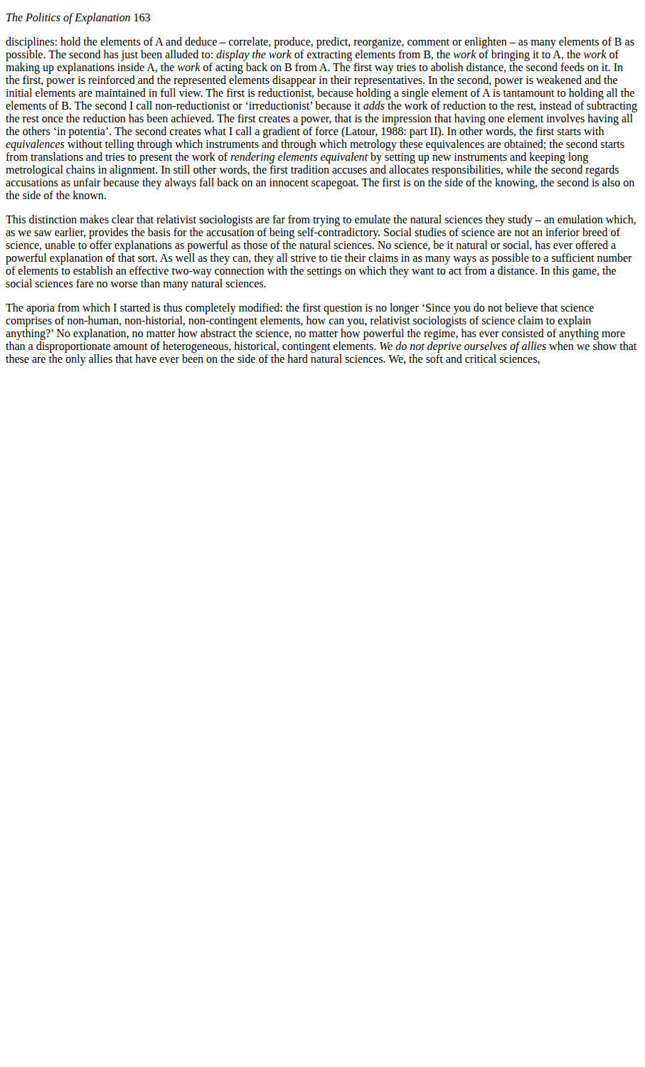The Politics of Explanation 163
disciplines: hold the elements of A and deduce – correlate, produce, predict, reorganize, comment or enlighten – as many elements of B as possible. The second has just been alluded to: display the work of extracting elements from B, the work of bringing it to A, the work of making up explanations inside A, the work of acting back on B from A. The first way tries to abolish distance, the second feeds on it. In the first, power is reinforced and the represented elements disappear in their representatives. In the second, power is weakened and the initial elements are maintained in full view. The first is reductionist, because holding a single element of A is tantamount to holding all the elements of B. The second I call non-reductionist or ‘irreductionist’ because it adds the work of reduction to the rest, instead of subtracting the rest once the reduction has been achieved. The first creates a power, that is the impression that having one element involves having all the others ‘in potentia’. The second creates what I call a gradient of force (Latour, 1988: part II). In other words, the first starts with equivalences without telling through which instruments and through which metrology these equivalences are obtained; the second starts from translations and tries to present the work of rendering elements equivalent by setting up new instruments and keeping long metrological chains in alignment. In still other words, the first tradition accuses and allocates responsibilities, while the second regards accusations as unfair because they always fall back on an innocent scapegoat. The first is on the side of the knowing, the second is also on the side of the known.
This distinction makes clear that relativist sociologists are far from trying to emulate the natural sciences they study – an emulation which, as we saw earlier, provides the basis for the accusation of being self-contradictory. Social studies of science are not an inferior breed of science, unable to offer explanations as powerful as those of the natural sciences. No science, be it natural or social, has ever offered a powerful explanation of that sort. As well as they can, they all strive to tie their claims in as many ways as possible to a sufficient number of elements to establish an effective two-way connection with the settings on which they want to act from a distance. In this game, the social sciences fare no worse than many natural sciences.
The aporia from which I started is thus completely modified: the first question is no longer ‘Since you do not believe that science comprises of non-human, non-historial, non-contingent elements, how can you, relativist sociologists of science claim to explain anything?’ No explanation, no matter how abstract the science, no matter how powerful the regime, has ever consisted of anything more than a disproportionate amount of heterogeneous, historical, contingent elements. We do not deprive ourselves of allies when we show that these are the only allies that have ever been on the side of the hard natural sciences. We, the soft and critical sciences,